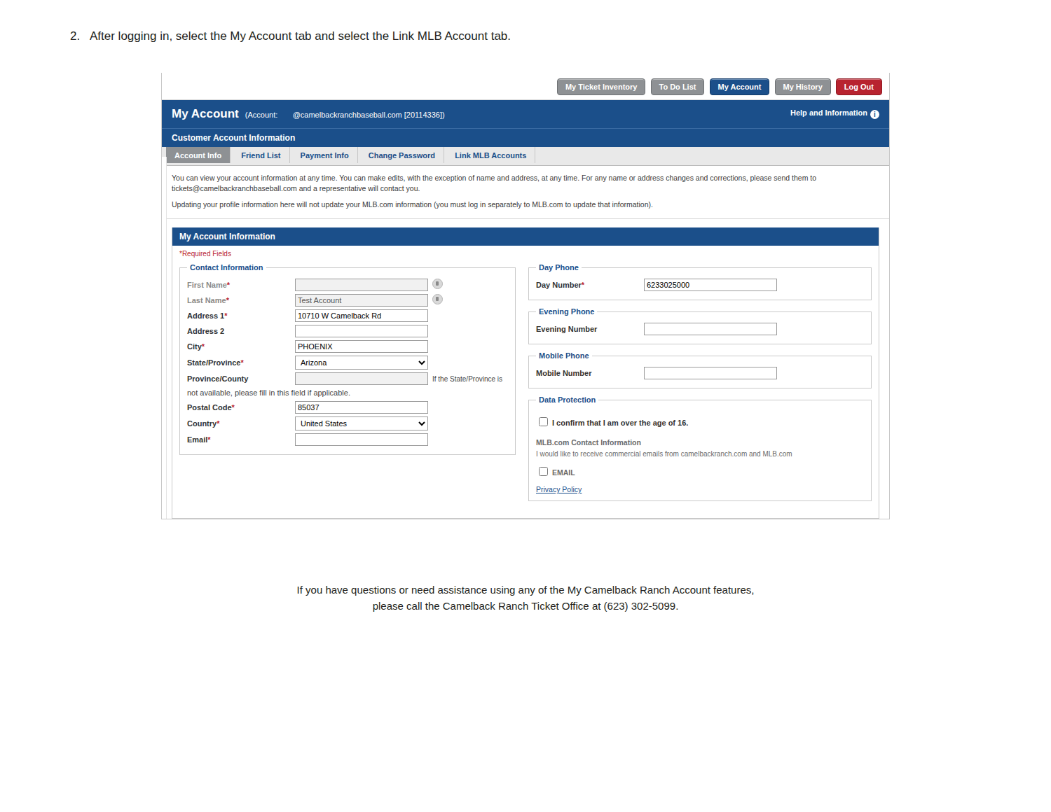2. After logging in, select the My Account tab and select the Link MLB Account tab.
My Ticket Inventory To Do List My Account My History Log Out
My Account (Account: @camelbackranchbaseball.com [20114336]) Help and Informationi
Customer Account Information
Account Info Friend List Payment Info Change Password Link MLB Accounts
You can view your account information at any time. You can make edits, with the exception of name and address, at any time. For any name or address changes and corrections, please send them to tickets@camelbackranchbaseball.com and a representative will contact you.
Updating your profile information here will not update your MLB.com information (you must log in separately to MLB.com to update that information).
My Account Information
*Required Fields
Contact Information
| First Name * | |
| Last Name * | |
| Address 1 * | |
| Address 2 | |
| City * | |
| State/Province * | Arizona |
| Province/County | If the State/Province is |
| not available, please fill in this field if applicable. |
| Postal Code * | |
| Country * | United States |
| Email * | |
Day Phone
| Day Number * | |
Evening Phone
| Evening Number | |
Mobile Phone
| Mobile Number | |
Data Protection
I confirm that I am over the age of 16.
MLB.com Contact Information
I would like to receive commercial emails from camelbackranch.com and MLB.com
EMAIL
Privacy Policy
If you have questions or need assistance using any of the My Camelback Ranch Account features,
please call the Camelback Ranch Ticket Office at (623) 302-5099.